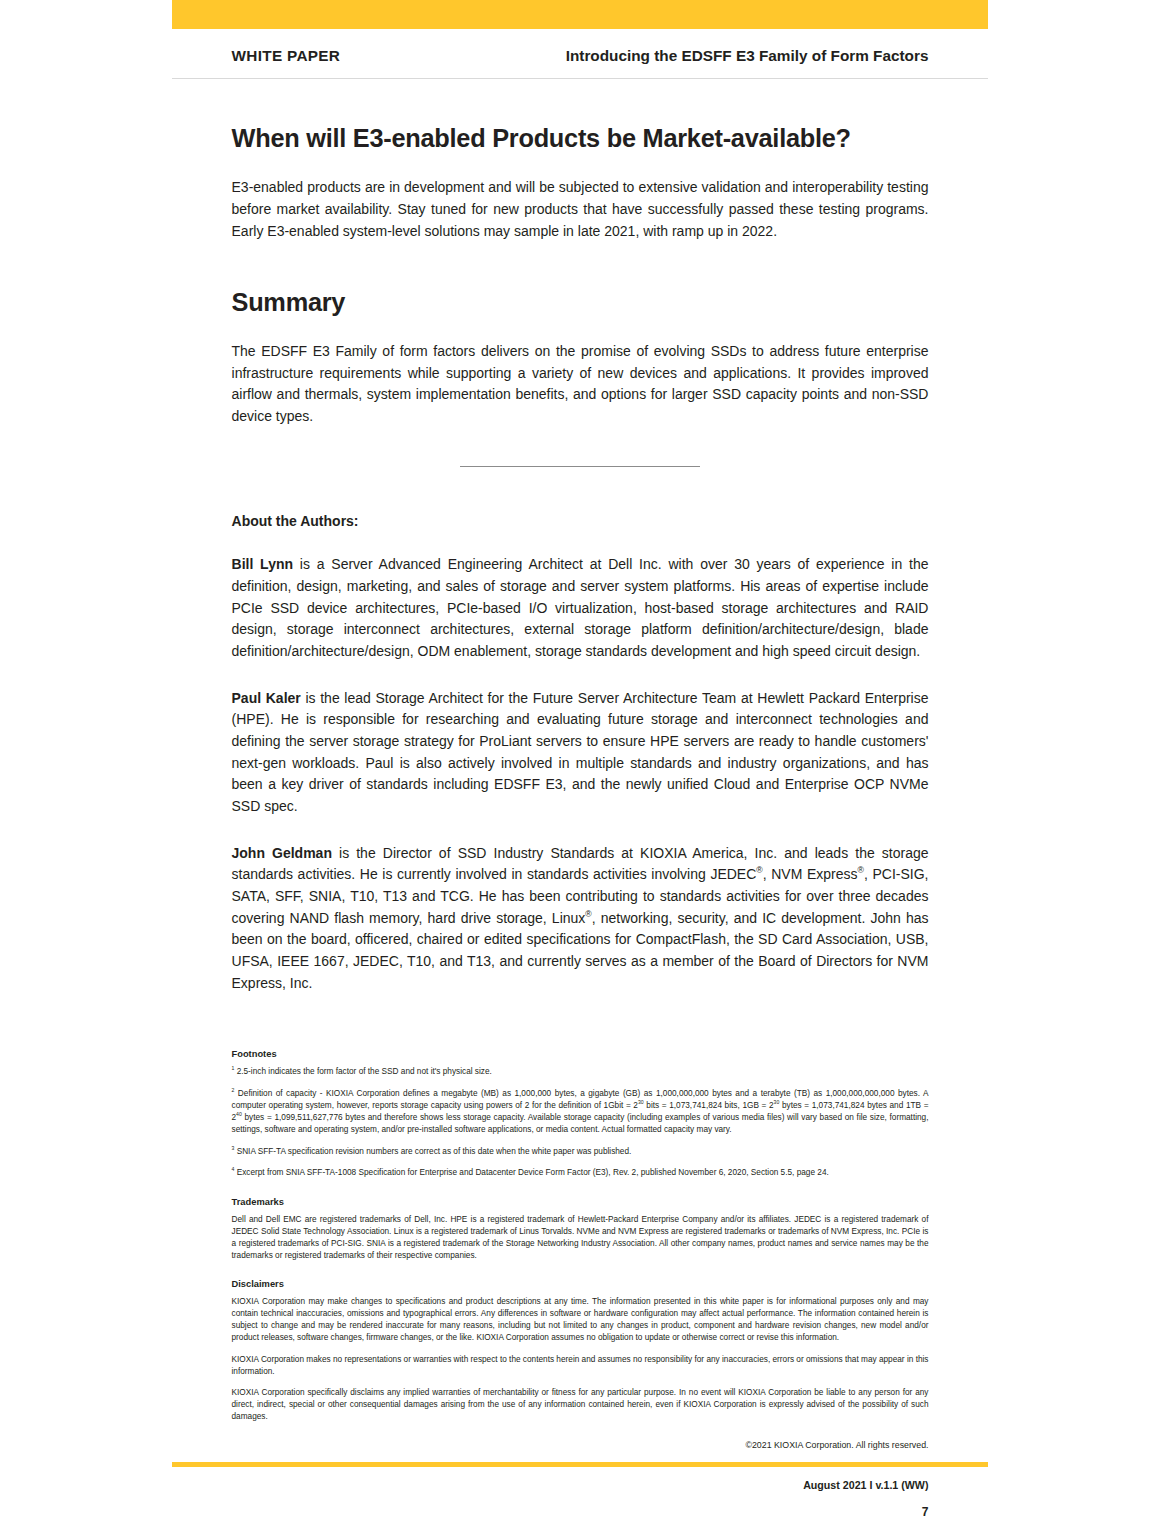WHITE PAPER
Introducing the EDSFF E3 Family of Form Factors
When will E3-enabled Products be Market-available?
E3-enabled products are in development and will be subjected to extensive validation and interoperability testing before market availability. Stay tuned for new products that have successfully passed these testing programs. Early E3-enabled system-level solutions may sample in late 2021, with ramp up in 2022.
Summary
The EDSFF E3 Family of form factors delivers on the promise of evolving SSDs to address future enterprise infrastructure requirements while supporting a variety of new devices and applications. It provides improved airflow and thermals, system implementation benefits, and options for larger SSD capacity points and non-SSD device types.
About the Authors:
Bill Lynn is a Server Advanced Engineering Architect at Dell Inc. with over 30 years of experience in the definition, design, marketing, and sales of storage and server system platforms. His areas of expertise include PCIe SSD device architectures, PCIe-based I/O virtualization, host-based storage architectures and RAID design, storage interconnect architectures, external storage platform definition/architecture/design, blade definition/architecture/design, ODM enablement, storage standards development and high speed circuit design.
Paul Kaler is the lead Storage Architect for the Future Server Architecture Team at Hewlett Packard Enterprise (HPE). He is responsible for researching and evaluating future storage and interconnect technologies and defining the server storage strategy for ProLiant servers to ensure HPE servers are ready to handle customers' next-gen workloads. Paul is also actively involved in multiple standards and industry organizations, and has been a key driver of standards including EDSFF E3, and the newly unified Cloud and Enterprise OCP NVMe SSD spec.
John Geldman is the Director of SSD Industry Standards at KIOXIA America, Inc. and leads the storage standards activities. He is currently involved in standards activities involving JEDEC®, NVM Express®, PCI-SIG, SATA, SFF, SNIA, T10, T13 and TCG. He has been contributing to standards activities for over three decades covering NAND flash memory, hard drive storage, Linux®, networking, security, and IC development. John has been on the board, officered, chaired or edited specifications for CompactFlash, the SD Card Association, USB, UFSA, IEEE 1667, JEDEC, T10, and T13, and currently serves as a member of the Board of Directors for NVM Express, Inc.
Footnotes
1 2.5-inch indicates the form factor of the SSD and not it's physical size.
2 Definition of capacity - KIOXIA Corporation defines a megabyte (MB) as 1,000,000 bytes, a gigabyte (GB) as 1,000,000,000 bytes and a terabyte (TB) as 1,000,000,000,000 bytes. A computer operating system, however, reports storage capacity using powers of 2 for the definition of 1Gbit = 230 bits = 1,073,741,824 bits, 1GB = 230 bytes = 1,073,741,824 bytes and 1TB = 240 bytes = 1,099,511,627,776 bytes and therefore shows less storage capacity. Available storage capacity (including examples of various media files) will vary based on file size, formatting, settings, software and operating system, and/or pre-installed software applications, or media content. Actual formatted capacity may vary.
3 SNIA SFF-TA specification revision numbers are correct as of this date when the white paper was published.
4 Excerpt from SNIA SFF-TA-1008 Specification for Enterprise and Datacenter Device Form Factor (E3), Rev. 2, published November 6, 2020, Section 5.5, page 24.
Trademarks
Dell and Dell EMC are registered trademarks of Dell, Inc. HPE is a registered trademark of Hewlett-Packard Enterprise Company and/or its affiliates. JEDEC is a registered trademark of JEDEC Solid State Technology Association. Linux is a registered trademark of Linus Torvalds. NVMe and NVM Express are registered trademarks or trademarks of NVM Express, Inc. PCIe is a registered trademarks of PCI-SIG. SNIA is a registered trademark of the Storage Networking Industry Association. All other company names, product names and service names may be the trademarks or registered trademarks of their respective companies.
Disclaimers
KIOXIA Corporation may make changes to specifications and product descriptions at any time. The information presented in this white paper is for informational purposes only and may contain technical inaccuracies, omissions and typographical errors. Any differences in software or hardware configuration may affect actual performance. The information contained herein is subject to change and may be rendered inaccurate for many reasons, including but not limited to any changes in product, component and hardware revision changes, new model and/or product releases, software changes, firmware changes, or the like. KIOXIA Corporation assumes no obligation to update or otherwise correct or revise this information.
KIOXIA Corporation makes no representations or warranties with respect to the contents herein and assumes no responsibility for any inaccuracies, errors or omissions that may appear in this information.
KIOXIA Corporation specifically disclaims any implied warranties of merchantability or fitness for any particular purpose. In no event will KIOXIA Corporation be liable to any person for any direct, indirect, special or other consequential damages arising from the use of any information contained herein, even if KIOXIA Corporation is expressly advised of the possibility of such damages.
©2021 KIOXIA Corporation. All rights reserved.
August 2021 I v.1.1 (WW)
7